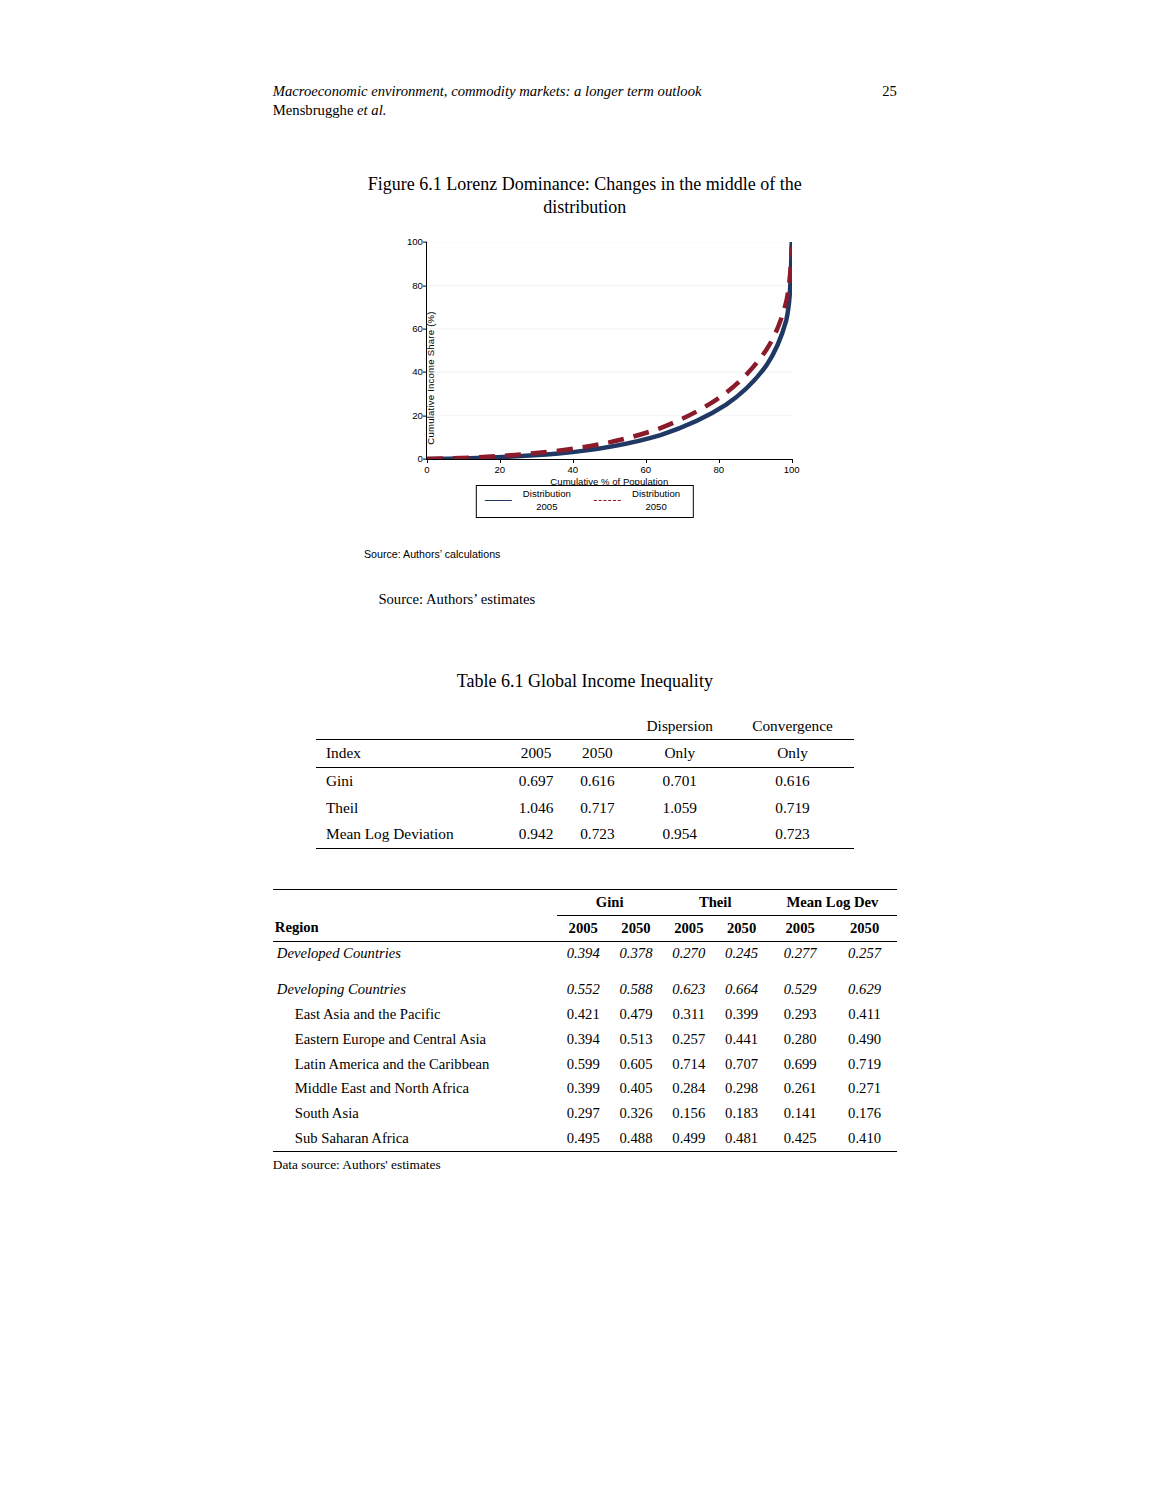Macroeconomic environment, commodity markets: a longer term outlook
Mensbrugghe et al.
25
Figure 6.1 Lorenz Dominance: Changes in the middle of the distribution
Cumulative Income Share (%)
100
80
60
40
20
0
0
20
40
60
80
100
Cumulative % of Population
Distribution 2005
Distribution 2050
Source: Authors’ calculations
Source: Authors’ estimates
Table 6.1 Global Income Inequality
| | | | Dispersion | Convergence |
| --- | --- | --- | --- | --- |
| Index | 2005 | 2050 | Only | Only |
| Gini | 0.697 | 0.616 | 0.701 | 0.616 |
| Theil | 1.046 | 0.717 | 1.059 | 0.719 |
| Mean Log Deviation | 0.942 | 0.723 | 0.954 | 0.723 |
| | Gini | Theil | Mean Log Dev |
| --- | --- | --- | --- |
| Region | 2005 | 2050 | 2005 | 2050 | 2005 | 2050 |
| Developed Countries | 0.394 | 0.378 | 0.270 | 0.245 | 0.277 | 0.257 |
| Developing Countries | 0.552 | 0.588 | 0.623 | 0.664 | 0.529 | 0.629 |
| East Asia and the Pacific | 0.421 | 0.479 | 0.311 | 0.399 | 0.293 | 0.411 |
| Eastern Europe and Central Asia | 0.394 | 0.513 | 0.257 | 0.441 | 0.280 | 0.490 |
| Latin America and the Caribbean | 0.599 | 0.605 | 0.714 | 0.707 | 0.699 | 0.719 |
| Middle East and North Africa | 0.399 | 0.405 | 0.284 | 0.298 | 0.261 | 0.271 |
| South Asia | 0.297 | 0.326 | 0.156 | 0.183 | 0.141 | 0.176 |
| Sub Saharan Africa | 0.495 | 0.488 | 0.499 | 0.481 | 0.425 | 0.410 |
Data source: Authors' estimates